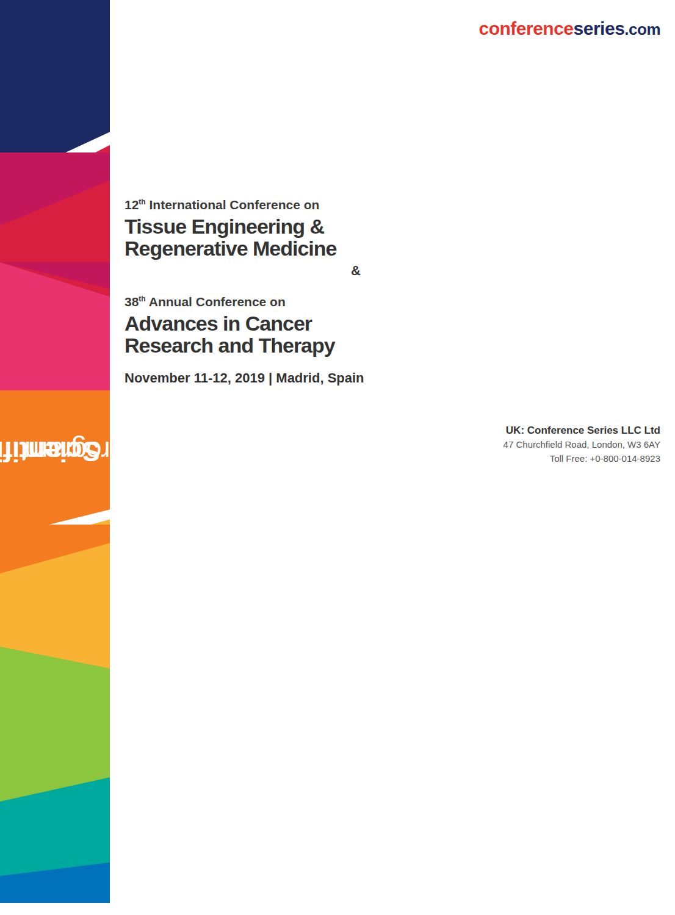Scientific Program
conference series.com
12th International Conference on
Tissue Engineering &
Regenerative Medicine
&
38th Annual Conference on
Advances in Cancer
Research and Therapy
November 11-12, 2019 | Madrid, Spain
UK: Conference Series LLC Ltd
47 Churchfield Road, London, W3 6AY
Toll Free: +0-800-014-8923